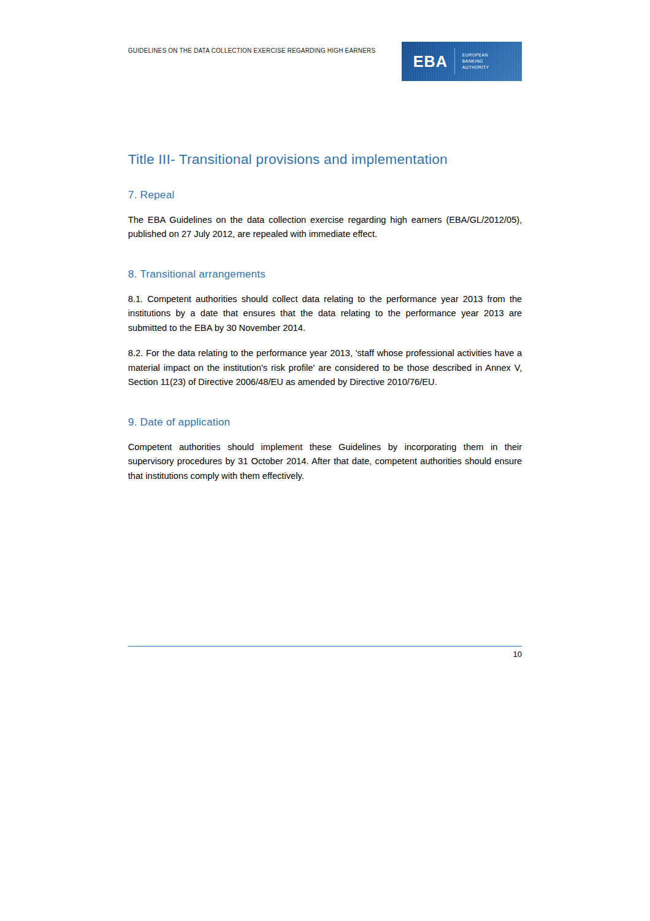GUIDELINES ON THE DATA COLLECTION EXERCISE REGARDING HIGH EARNERS
EBA
EUROPEAN
BANKING
AUTHORITY
Title III- Transitional provisions and implementation
7. Repeal
The EBA Guidelines on the data collection exercise regarding high earners (EBA/GL/2012/05), published on 27 July 2012, are repealed with immediate effect.
8. Transitional arrangements
8.1. Competent authorities should collect data relating to the performance year 2013 from the institutions by a date that ensures that the data relating to the performance year 2013 are submitted to the EBA by 30 November 2014.
8.2. For the data relating to the performance year 2013, 'staff whose professional activities have a material impact on the institution's risk profile' are considered to be those described in Annex V, Section 11(23) of Directive 2006/48/EU as amended by Directive 2010/76/EU.
9. Date of application
Competent authorities should implement these Guidelines by incorporating them in their supervisory procedures by 31 October 2014. After that date, competent authorities should ensure that institutions comply with them effectively.
10